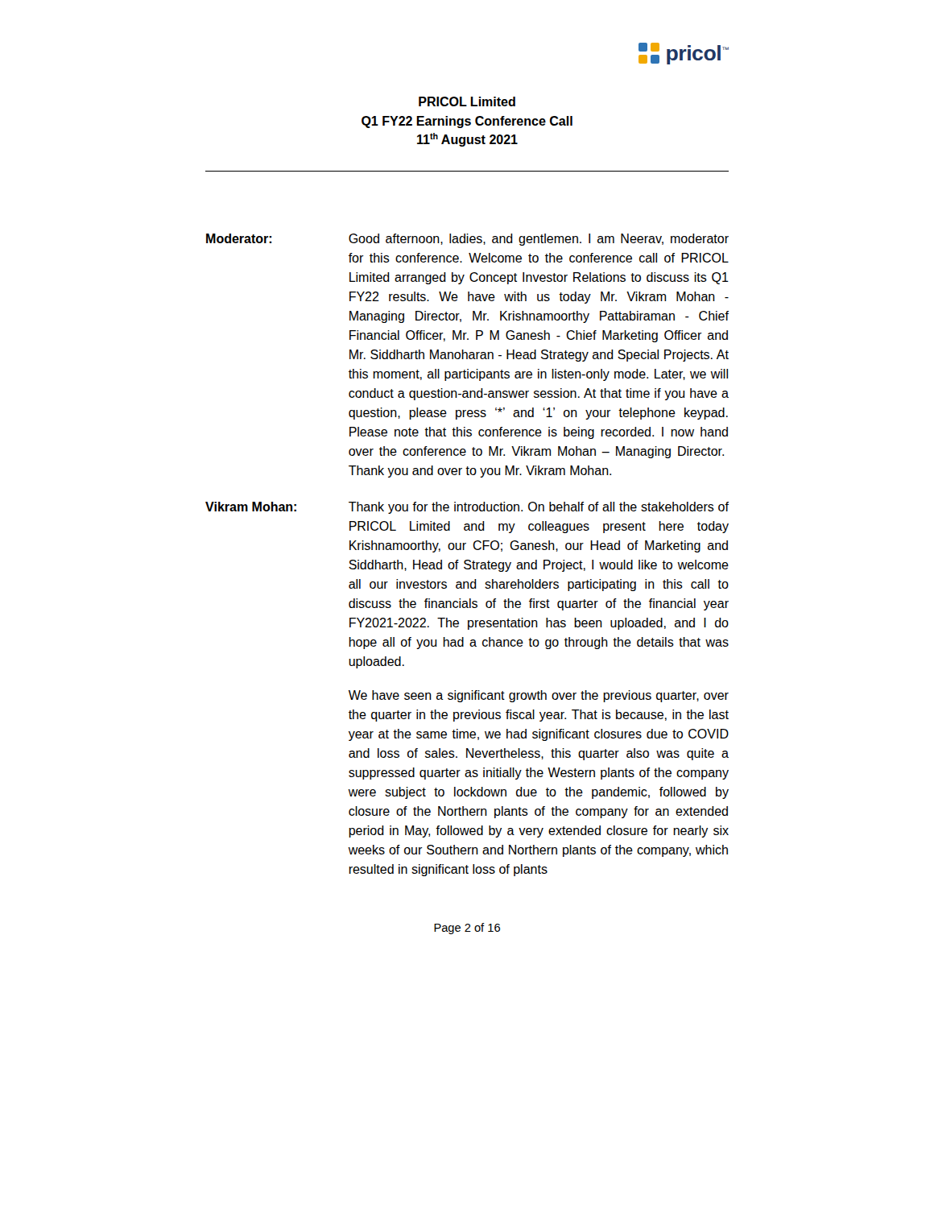pricol™
PRICOL Limited
Q1 FY22 Earnings Conference Call
11th August 2021
Moderator:
Good afternoon, ladies, and gentlemen. I am Neerav, moderator for this conference. Welcome to the conference call of PRICOL Limited arranged by Concept Investor Relations to discuss its Q1 FY22 results. We have with us today Mr. Vikram Mohan - Managing Director, Mr. Krishnamoorthy Pattabiraman - Chief Financial Officer, Mr. P M Ganesh - Chief Marketing Officer and Mr. Siddharth Manoharan - Head Strategy and Special Projects. At this moment, all participants are in listen-only mode. Later, we will conduct a question-and-answer session. At that time if you have a question, please press ‘*’ and ‘1’ on your telephone keypad. Please note that this conference is being recorded. I now hand over the conference to Mr. Vikram Mohan – Managing Director. Thank you and over to you Mr. Vikram Mohan.
Vikram Mohan:
Thank you for the introduction. On behalf of all the stakeholders of PRICOL Limited and my colleagues present here today Krishnamoorthy, our CFO; Ganesh, our Head of Marketing and Siddharth, Head of Strategy and Project, I would like to welcome all our investors and shareholders participating in this call to discuss the financials of the first quarter of the financial year FY2021-2022. The presentation has been uploaded, and I do hope all of you had a chance to go through the details that was uploaded.
We have seen a significant growth over the previous quarter, over the quarter in the previous fiscal year. That is because, in the last year at the same time, we had significant closures due to COVID and loss of sales. Nevertheless, this quarter also was quite a suppressed quarter as initially the Western plants of the company were subject to lockdown due to the pandemic, followed by closure of the Northern plants of the company for an extended period in May, followed by a very extended closure for nearly six weeks of our Southern and Northern plants of the company, which resulted in significant loss of plants
Page 2 of 16